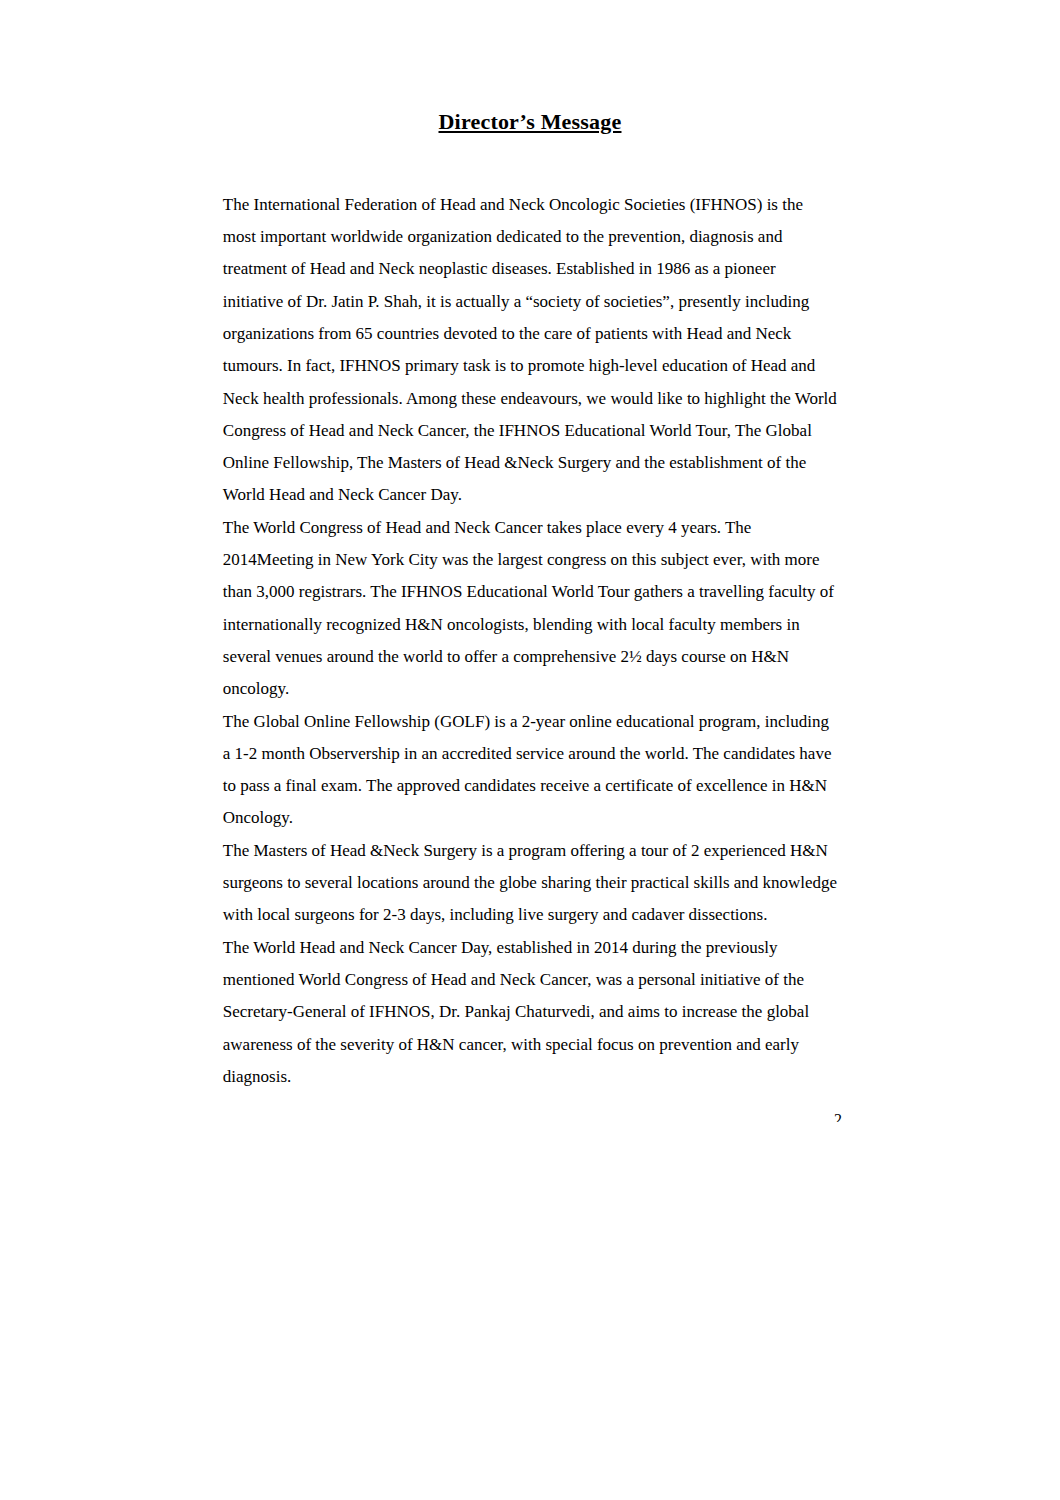Director’s Message
The International Federation of Head and Neck Oncologic Societies (IFHNOS) is the most important worldwide organization dedicated to the prevention, diagnosis and treatment of Head and Neck neoplastic diseases. Established in 1986 as a pioneer initiative of Dr. Jatin P. Shah, it is actually a “society of societies”, presently including organizations from 65 countries devoted to the care of patients with Head and Neck tumours. In fact, IFHNOS primary task is to promote high-level education of Head and Neck health professionals. Among these endeavours, we would like to highlight the World Congress of Head and Neck Cancer, the IFHNOS Educational World Tour, The Global Online Fellowship, The Masters of Head &Neck Surgery and the establishment of the World Head and Neck Cancer Day.
The World Congress of Head and Neck Cancer takes place every 4 years. The 2014Meeting in New York City was the largest congress on this subject ever, with more than 3,000 registrars. The IFHNOS Educational World Tour gathers a travelling faculty of internationally recognized H&N oncologists, blending with local faculty members in several venues around the world to offer a comprehensive 2½ days course on H&N oncology.
The Global Online Fellowship (GOLF) is a 2-year online educational program, including a 1-2 month Observership in an accredited service around the world. The candidates have to pass a final exam. The approved candidates receive a certificate of excellence in H&N Oncology.
The Masters of Head &Neck Surgery is a program offering a tour of 2 experienced H&N surgeons to several locations around the globe sharing their practical skills and knowledge with local surgeons for 2-3 days, including live surgery and cadaver dissections.
The World Head and Neck Cancer Day, established in 2014 during the previously mentioned World Congress of Head and Neck Cancer, was a personal initiative of the Secretary-General of IFHNOS, Dr. Pankaj Chaturvedi, and aims to increase the global awareness of the severity of H&N cancer, with special focus on prevention and early diagnosis.
2